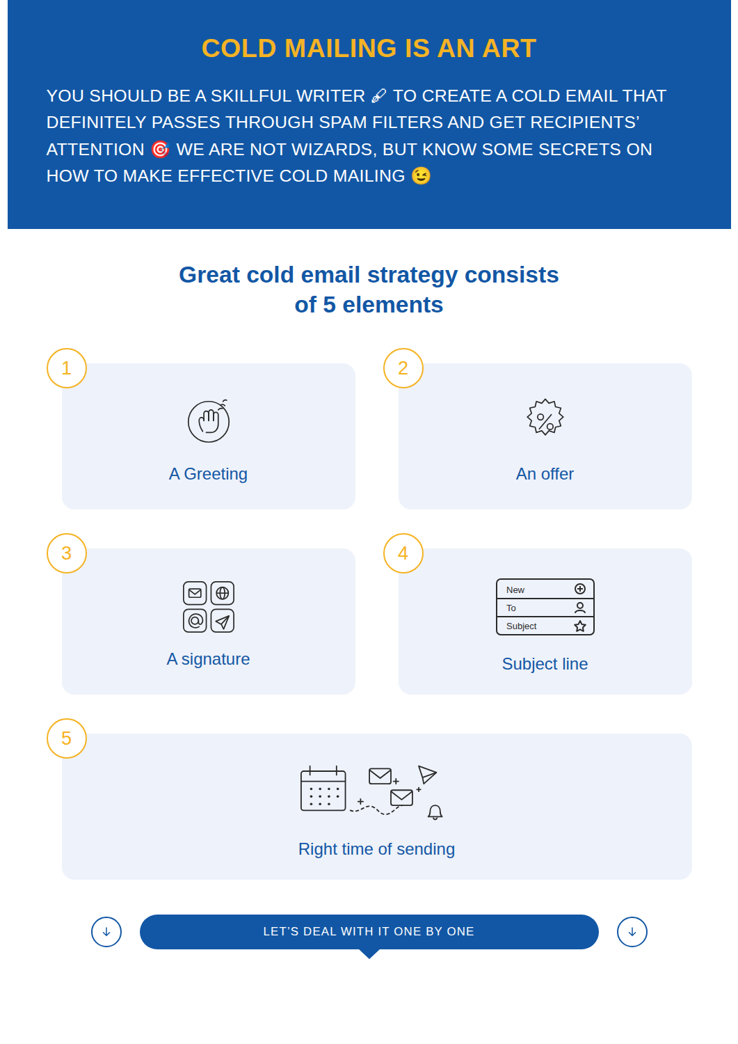Cold mailing is an art
You should be a skillful writer 🖋 to create a cold email that definitely passes through spam filters and get recipients’ attention 🎯 We are not wizards, but know some secrets on how to make effective cold mailing 😉
Great cold email strategy consists
of 5 elements
1
A Greeting
2
An offer
3
A signature
4
New To Subject Subject line
5
Right time of sending
Let’s deal with it one by one